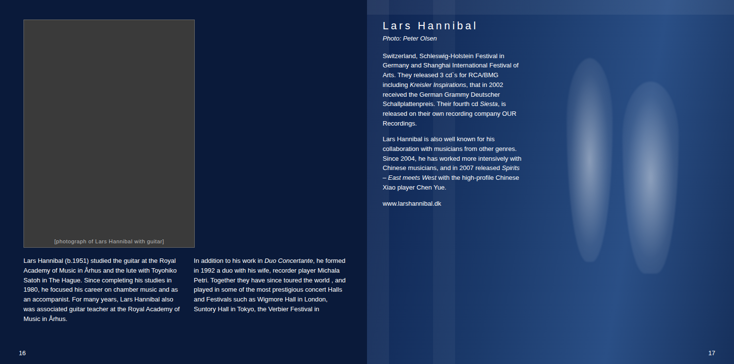[photograph of Lars Hannibal with guitar]
Lars Hannibal (b.1951) studied the guitar at the Royal Academy of Music in Århus and the lute with Toyohiko Satoh in The Hague. Since completing his studies in 1980, he focused his career on chamber music and as an accompanist. For many years, Lars Hannibal also was associated guitar teacher at the Royal Academy of Music in Århus.
In addition to his work in Duo Concertante, he formed in 1992 a duo with his wife, recorder player Michala Petri. Together they have since toured the world , and played in some of the most prestigious concert Halls and Festivals such as Wigmore Hall in London, Suntory Hall in Tokyo, the Verbier Festival in
16
Lars Hannibal
Photo: Peter Olsen
Switzerland, Schleswig-Holstein Festival in Germany and Shanghai International Festival of Arts. They released 3 cd`s for RCA/BMG including Kreisler Inspirations, that in 2002 received the German Grammy Deutscher Schallplattenpreis. Their fourth cd Siesta, is released on their own recording company OUR Recordings.
Lars Hannibal is also well known for his collaboration with musicians from other genres. Since 2004, he has worked more intensively with Chinese musicians, and in 2007 released Spirits – East meets West with the high-profile Chinese Xiao player Chen Yue.
www.larshannibal.dk
17